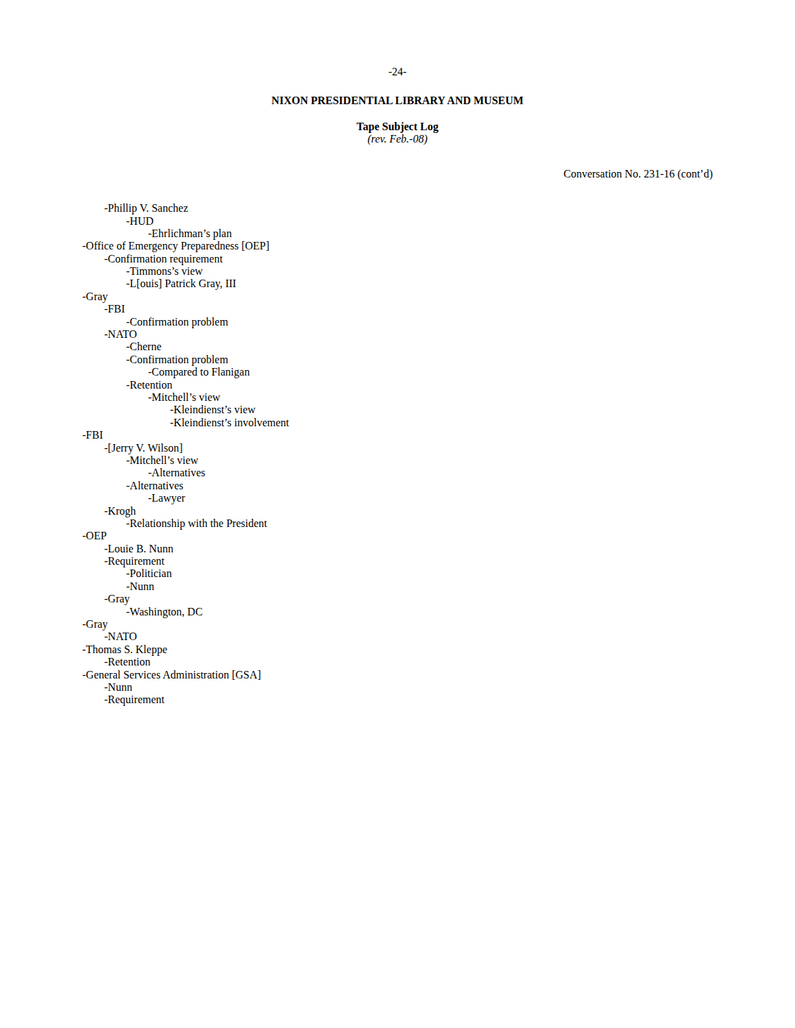-24-
NIXON PRESIDENTIAL LIBRARY AND MUSEUM
Tape Subject Log
(rev. Feb.-08)
Conversation No. 231-16 (cont’d)
-Phillip V. Sanchez
-HUD
-Ehrlichman’s plan
-Office of Emergency Preparedness [OEP]
-Confirmation requirement
-Timmons’s view
-L[ouis] Patrick Gray, III
-Gray
-FBI
-Confirmation problem
-NATO
-Cherne
-Confirmation problem
-Compared to Flanigan
-Retention
-Mitchell’s view
-Kleindienst’s view
-Kleindienst’s involvement
-FBI
-[Jerry V. Wilson]
-Mitchell’s view
-Alternatives
-Alternatives
-Lawyer
-Krogh
-Relationship with the President
-OEP
-Louie B. Nunn
-Requirement
-Politician
-Nunn
-Gray
-Washington, DC
-Gray
-NATO
-Thomas S. Kleppe
-Retention
-General Services Administration [GSA]
-Nunn
-Requirement